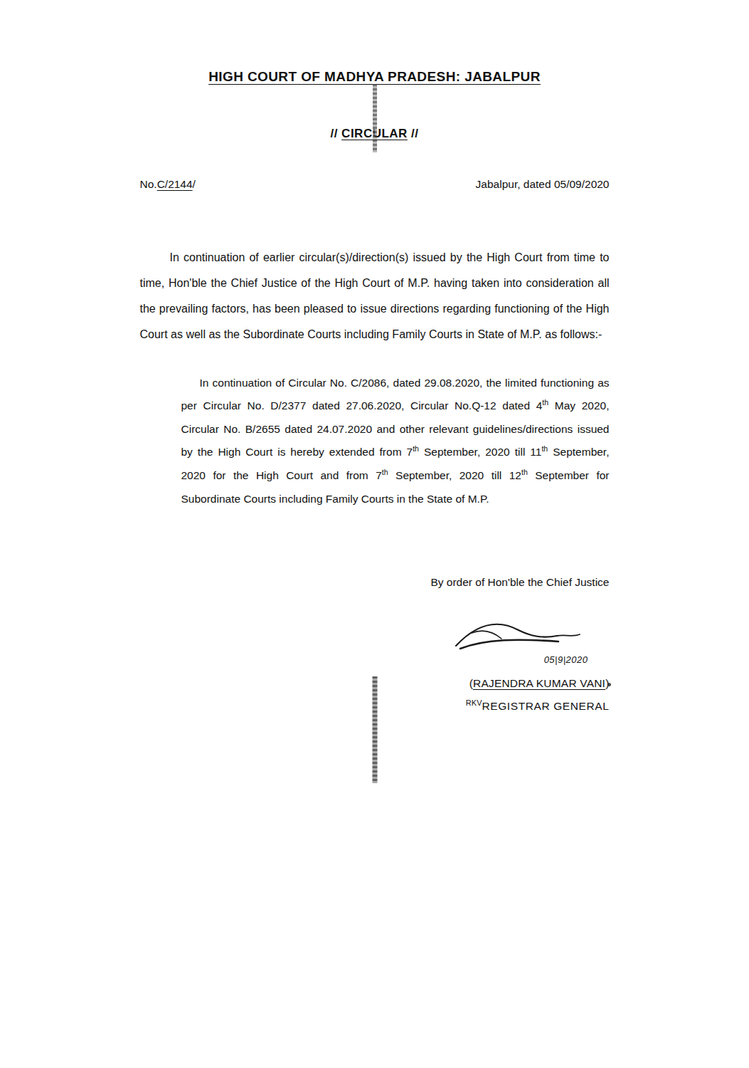HIGH COURT OF MADHYA PRADESH: JABALPUR
// CIRCULAR //
No.C/2144/
Jabalpur, dated 05/09/2020
In continuation of earlier circular(s)/direction(s) issued by the High Court from time to time, Hon'ble the Chief Justice of the High Court of M.P. having taken into consideration all the prevailing factors, has been pleased to issue directions regarding functioning of the High Court as well as the Subordinate Courts including Family Courts in State of M.P. as follows:-
In continuation of Circular No. C/2086, dated 29.08.2020, the limited functioning as per Circular No. D/2377 dated 27.06.2020, Circular No.Q-12 dated 4th May 2020, Circular No. B/2655 dated 24.07.2020 and other relevant guidelines/directions issued by the High Court is hereby extended from 7th September, 2020 till 11th September, 2020 for the High Court and from 7th September, 2020 till 12th September for Subordinate Courts including Family Courts in the State of M.P.
By order of Hon'ble the Chief Justice
05|9|2020
(RAJENDRA KUMAR VANI)
RKVREGISTRAR GENERAL